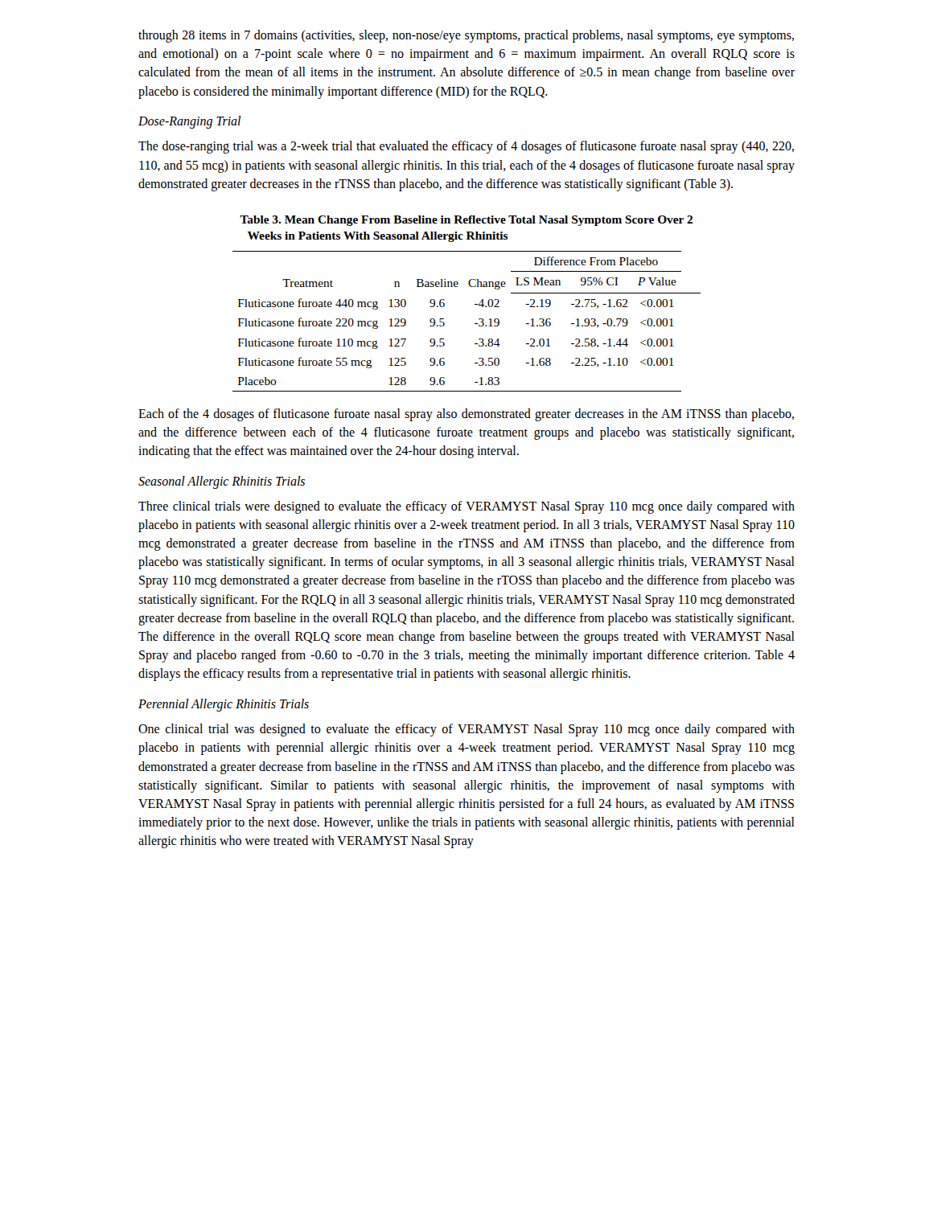through 28 items in 7 domains (activities, sleep, non-nose/eye symptoms, practical problems, nasal symptoms, eye symptoms, and emotional) on a 7-point scale where 0 = no impairment and 6 = maximum impairment. An overall RQLQ score is calculated from the mean of all items in the instrument. An absolute difference of ≥0.5 in mean change from baseline over placebo is considered the minimally important difference (MID) for the RQLQ.
Dose-Ranging Trial
The dose-ranging trial was a 2-week trial that evaluated the efficacy of 4 dosages of fluticasone furoate nasal spray (440, 220, 110, and 55 mcg) in patients with seasonal allergic rhinitis. In this trial, each of the 4 dosages of fluticasone furoate nasal spray demonstrated greater decreases in the rTNSS than placebo, and the difference was statistically significant (Table 3).
Table 3. Mean Change From Baseline in Reflective Total Nasal Symptom Score Over 2 Weeks in Patients With Seasonal Allergic Rhinitis
| Treatment | n | Baseline | Change | Difference From Placebo |
| --- | --- | --- | --- | --- |
| LS Mean | 95% CI | P Value |
| Fluticasone furoate 440 mcg | 130 | 9.6 | -4.02 | -2.19 | -2.75, -1.62 | <0.001 |
| Fluticasone furoate 220 mcg | 129 | 9.5 | -3.19 | -1.36 | -1.93, -0.79 | <0.001 |
| Fluticasone furoate 110 mcg | 127 | 9.5 | -3.84 | -2.01 | -2.58, -1.44 | <0.001 |
| Fluticasone furoate 55 mcg | 125 | 9.6 | -3.50 | -1.68 | -2.25, -1.10 | <0.001 |
| Placebo | 128 | 9.6 | -1.83 | | | |
Each of the 4 dosages of fluticasone furoate nasal spray also demonstrated greater decreases in the AM iTNSS than placebo, and the difference between each of the 4 fluticasone furoate treatment groups and placebo was statistically significant, indicating that the effect was maintained over the 24-hour dosing interval.
Seasonal Allergic Rhinitis Trials
Three clinical trials were designed to evaluate the efficacy of VERAMYST Nasal Spray 110 mcg once daily compared with placebo in patients with seasonal allergic rhinitis over a 2-week treatment period. In all 3 trials, VERAMYST Nasal Spray 110 mcg demonstrated a greater decrease from baseline in the rTNSS and AM iTNSS than placebo, and the difference from placebo was statistically significant. In terms of ocular symptoms, in all 3 seasonal allergic rhinitis trials, VERAMYST Nasal Spray 110 mcg demonstrated a greater decrease from baseline in the rTOSS than placebo and the difference from placebo was statistically significant. For the RQLQ in all 3 seasonal allergic rhinitis trials, VERAMYST Nasal Spray 110 mcg demonstrated greater decrease from baseline in the overall RQLQ than placebo, and the difference from placebo was statistically significant. The difference in the overall RQLQ score mean change from baseline between the groups treated with VERAMYST Nasal Spray and placebo ranged from -0.60 to -0.70 in the 3 trials, meeting the minimally important difference criterion. Table 4 displays the efficacy results from a representative trial in patients with seasonal allergic rhinitis.
Perennial Allergic Rhinitis Trials
One clinical trial was designed to evaluate the efficacy of VERAMYST Nasal Spray 110 mcg once daily compared with placebo in patients with perennial allergic rhinitis over a 4-week treatment period. VERAMYST Nasal Spray 110 mcg demonstrated a greater decrease from baseline in the rTNSS and AM iTNSS than placebo, and the difference from placebo was statistically significant. Similar to patients with seasonal allergic rhinitis, the improvement of nasal symptoms with VERAMYST Nasal Spray in patients with perennial allergic rhinitis persisted for a full 24 hours, as evaluated by AM iTNSS immediately prior to the next dose. However, unlike the trials in patients with seasonal allergic rhinitis, patients with perennial allergic rhinitis who were treated with VERAMYST Nasal Spray